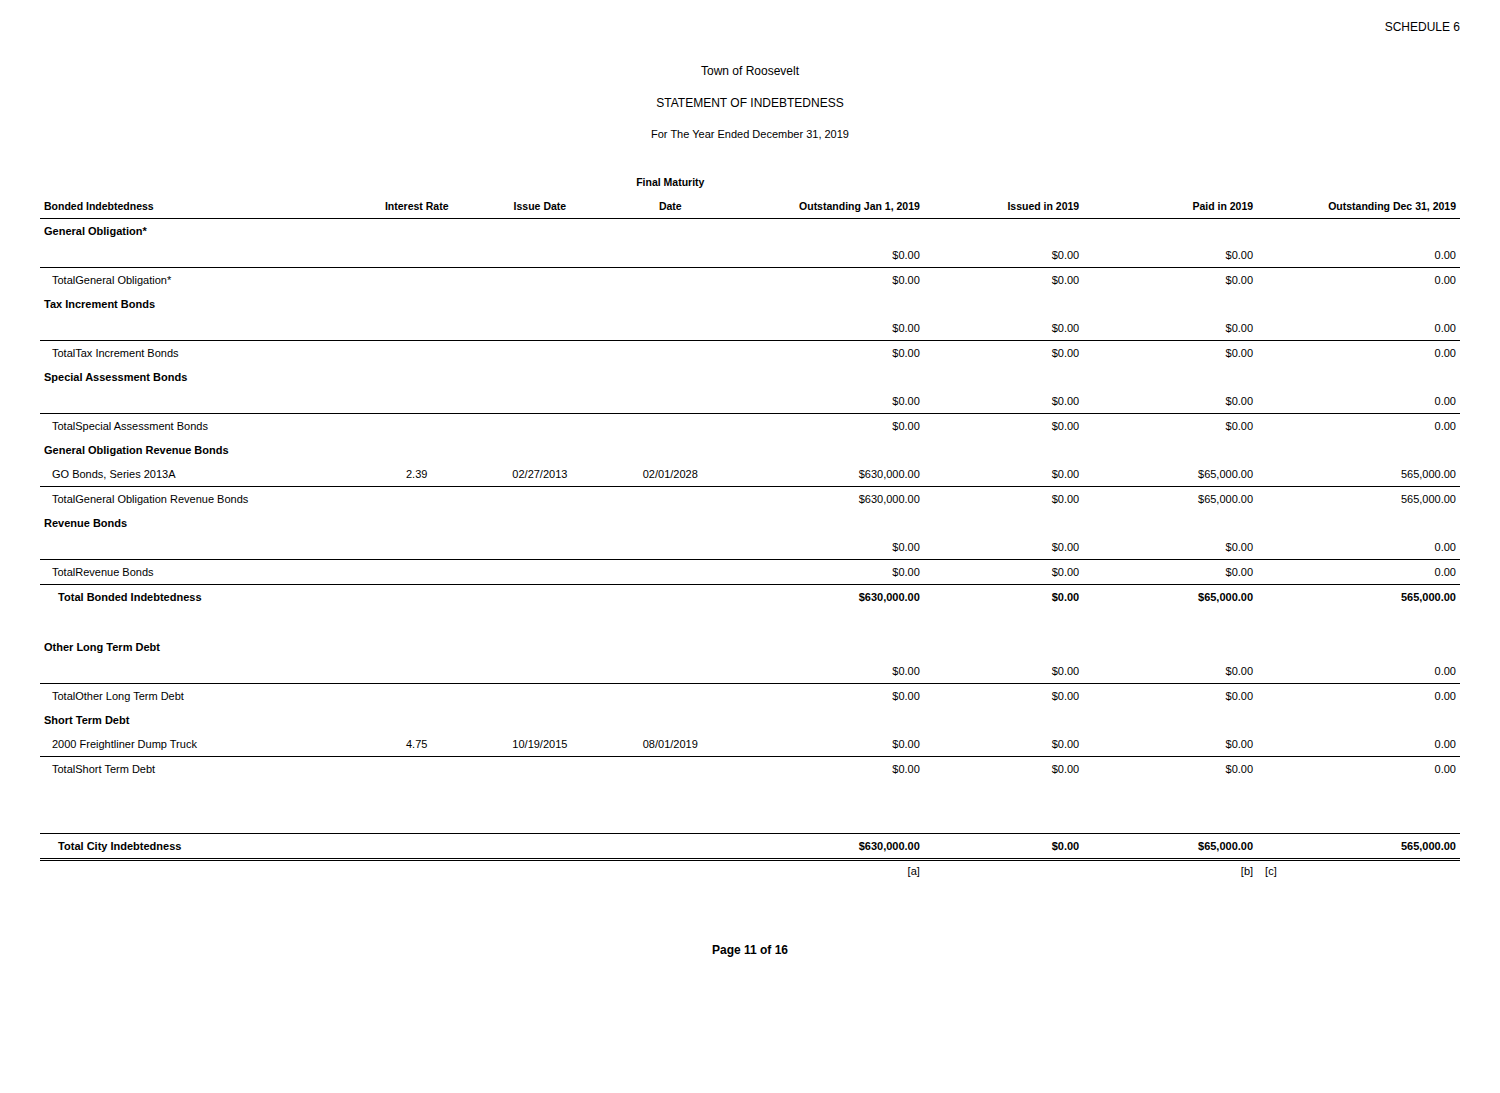SCHEDULE 6
Town of Roosevelt
STATEMENT OF INDEBTEDNESS
For The Year Ended December 31, 2019
| | | | Final Maturity | | | | |
| --- | --- | --- | --- | --- | --- | --- | --- |
| Bonded Indebtedness | Interest Rate | Issue Date | Date | Outstanding Jan 1, 2019 | Issued in 2019 | Paid in 2019 | Outstanding Dec 31, 2019 |
| General Obligation* | | | | | | | |
| | | | | $0.00 | $0.00 | $0.00 | 0.00 |
| TotalGeneral Obligation* | | | | $0.00 | $0.00 | $0.00 | 0.00 |
| Tax Increment Bonds | | | | | | | |
| | | | | $0.00 | $0.00 | $0.00 | 0.00 |
| TotalTax Increment Bonds | | | | $0.00 | $0.00 | $0.00 | 0.00 |
| Special Assessment Bonds | | | | | | | |
| | | | | $0.00 | $0.00 | $0.00 | 0.00 |
| TotalSpecial Assessment Bonds | | | | $0.00 | $0.00 | $0.00 | 0.00 |
| General Obligation Revenue Bonds | | | | | | | |
| GO Bonds, Series 2013A | 2.39 | 02/27/2013 | 02/01/2028 | $630,000.00 | $0.00 | $65,000.00 | 565,000.00 |
| TotalGeneral Obligation Revenue Bonds | | | | $630,000.00 | $0.00 | $65,000.00 | 565,000.00 |
| Revenue Bonds | | | | | | | |
| | | | | $0.00 | $0.00 | $0.00 | 0.00 |
| TotalRevenue Bonds | | | | $0.00 | $0.00 | $0.00 | 0.00 |
| Total Bonded Indebtedness | | | | $630,000.00 | $0.00 | $65,000.00 | 565,000.00 |
| Other Long Term Debt | | | | | | | |
| | | | | $0.00 | $0.00 | $0.00 | 0.00 |
| TotalOther Long Term Debt | | | | $0.00 | $0.00 | $0.00 | 0.00 |
| Short Term Debt | | | | | | | |
| 2000 Freightliner Dump Truck | 4.75 | 10/19/2015 | 08/01/2019 | $0.00 | $0.00 | $0.00 | 0.00 |
| TotalShort Term Debt | | | | $0.00 | $0.00 | $0.00 | 0.00 |
| Total City Indebtedness | | | | $630,000.00 | $0.00 | $65,000.00 | 565,000.00 |
| | | | | [a] | | [b] | [c] |
Page 11 of 16